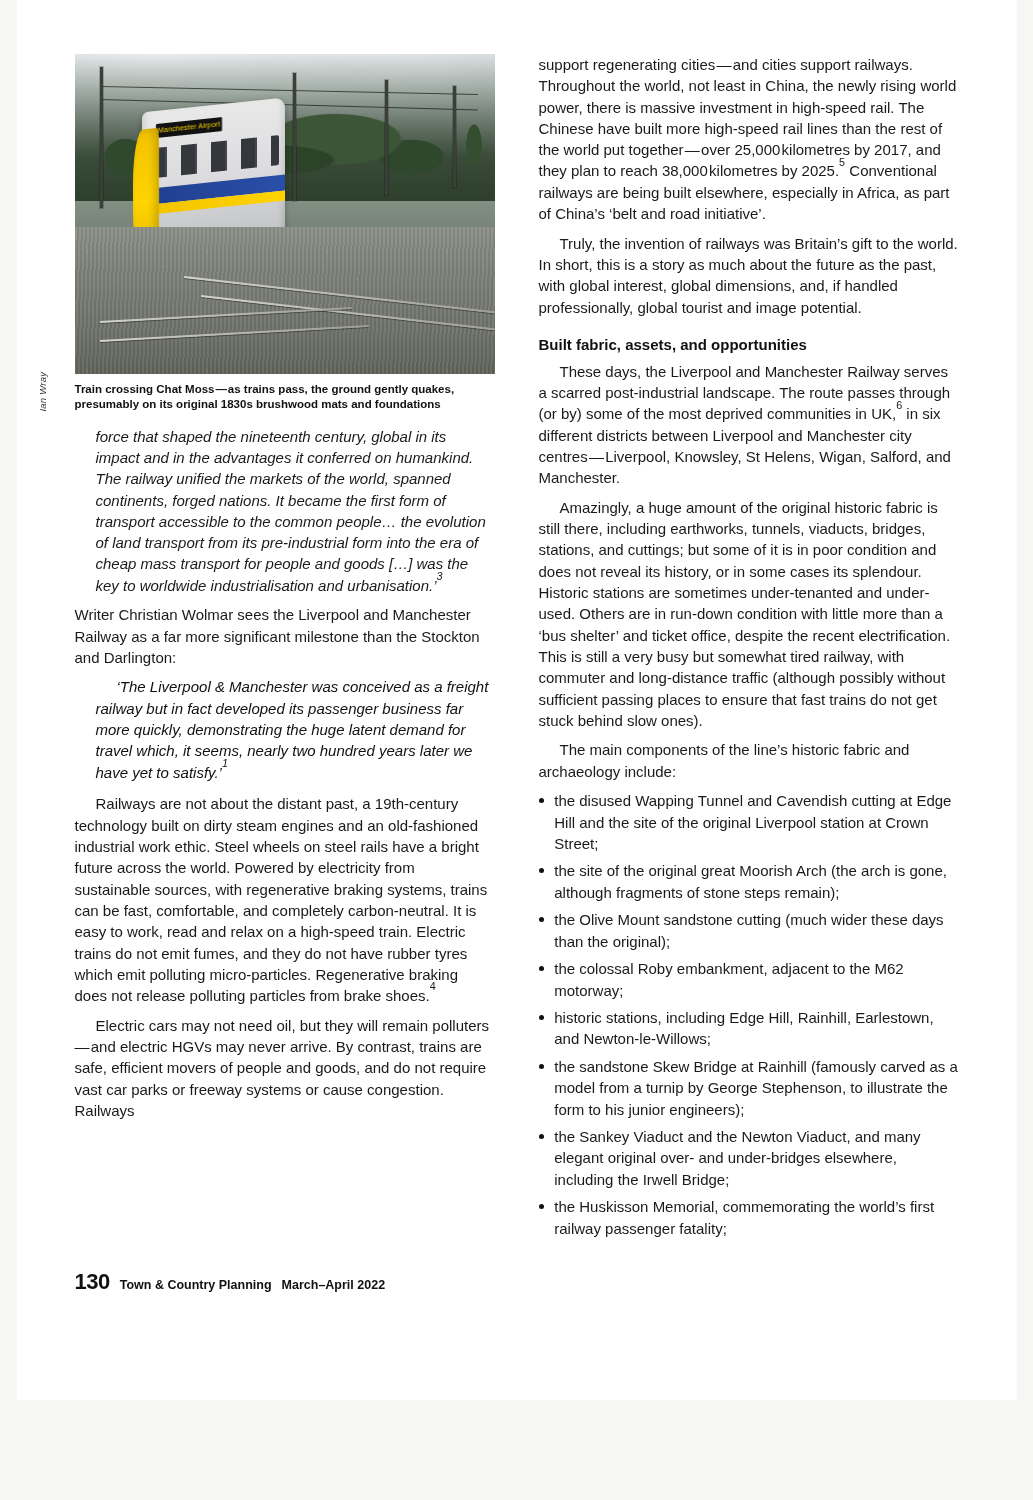Manchester Airport
195 128
Ian Wray
Train crossing Chat Moss — as trains pass, the ground gently quakes, presumably on its original 1830s brushwood mats and foundations
force that shaped the nineteenth century, global in its impact and in the advantages it conferred on humankind. The railway unified the markets of the world, spanned continents, forged nations. It became the first form of transport accessible to the common people… the evolution of land transport from its pre-industrial form into the era of cheap mass transport for people and goods […] was the key to worldwide industrialisation and urbanisation.’3
Writer Christian Wolmar sees the Liverpool and Manchester Railway as a far more significant milestone than the Stockton and Darlington:
‘The Liverpool & Manchester was conceived as a freight railway but in fact developed its passenger business far more quickly, demonstrating the huge latent demand for travel which, it seems, nearly two hundred years later we have yet to satisfy.’1
Railways are not about the distant past, a 19th-century technology built on dirty steam engines and an old-fashioned industrial work ethic. Steel wheels on steel rails have a bright future across the world. Powered by electricity from sustainable sources, with regenerative braking systems, trains can be fast, comfortable, and completely carbon-neutral. It is easy to work, read and relax on a high-speed train. Electric trains do not emit fumes, and they do not have rubber tyres which emit polluting micro-particles. Regenerative braking does not release polluting particles from brake shoes.4
Electric cars may not need oil, but they will remain polluters — and electric HGVs may never arrive. By contrast, trains are safe, efficient movers of people and goods, and do not require vast car parks or freeway systems or cause congestion. Railways
support regenerating cities — and cities support railways. Throughout the world, not least in China, the newly rising world power, there is massive investment in high-speed rail. The Chinese have built more high-speed rail lines than the rest of the world put together — over 25,000 kilometres by 2017, and they plan to reach 38,000 kilometres by 2025.5 Conventional railways are being built elsewhere, especially in Africa, as part of China’s ‘belt and road initiative’.
Truly, the invention of railways was Britain’s gift to the world. In short, this is a story as much about the future as the past, with global interest, global dimensions, and, if handled professionally, global tourist and image potential.
Built fabric, assets, and opportunities
These days, the Liverpool and Manchester Railway serves a scarred post-industrial landscape. The route passes through (or by) some of the most deprived communities in UK,6 in six different districts between Liverpool and Manchester city centres — Liverpool, Knowsley, St Helens, Wigan, Salford, and Manchester.
Amazingly, a huge amount of the original historic fabric is still there, including earthworks, tunnels, viaducts, bridges, stations, and cuttings; but some of it is in poor condition and does not reveal its history, or in some cases its splendour. Historic stations are sometimes under-tenanted and under-used. Others are in run-down condition with little more than a ‘bus shelter’ and ticket office, despite the recent electrification. This is still a very busy but somewhat tired railway, with commuter and long-distance traffic (although possibly without sufficient passing places to ensure that fast trains do not get stuck behind slow ones).
The main components of the line’s historic fabric and archaeology include:
the disused Wapping Tunnel and Cavendish cutting at Edge Hill and the site of the original Liverpool station at Crown Street;
the site of the original great Moorish Arch (the arch is gone, although fragments of stone steps remain);
the Olive Mount sandstone cutting (much wider these days than the original);
the colossal Roby embankment, adjacent to the M62 motorway;
historic stations, including Edge Hill, Rainhill, Earlestown, and Newton-le-Willows;
the sandstone Skew Bridge at Rainhill (famously carved as a model from a turnip by George Stephenson, to illustrate the form to his junior engineers);
the Sankey Viaduct and the Newton Viaduct, and many elegant original over- and under-bridges elsewhere, including the Irwell Bridge;
the Huskisson Memorial, commemorating the world’s first railway passenger fatality;
130 Town & Country Planning March–April 2022